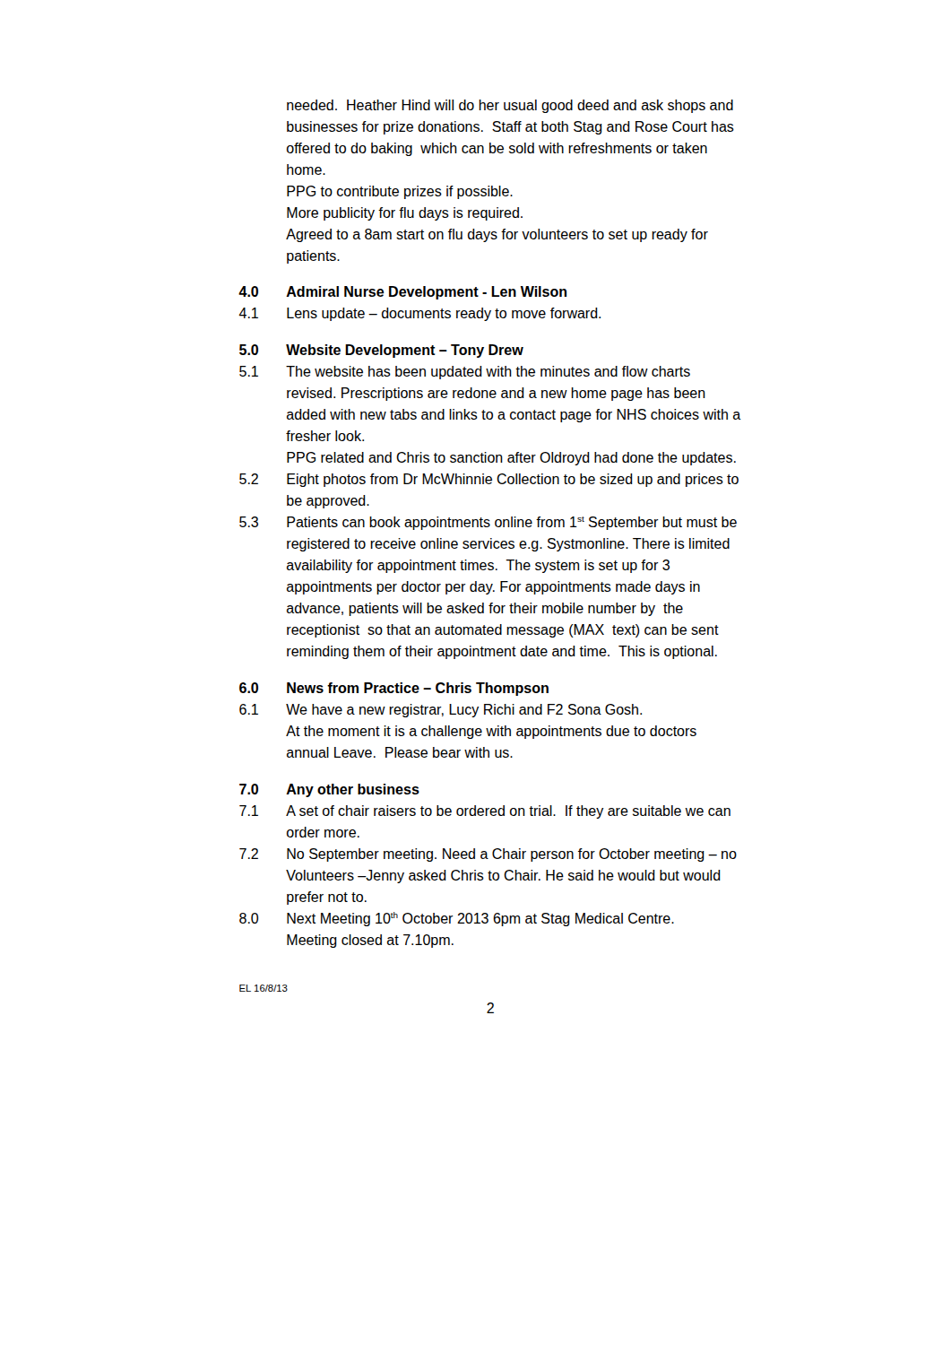needed. Heather Hind will do her usual good deed and ask shops and businesses for prize donations. Staff at both Stag and Rose Court has offered to do baking which can be sold with refreshments or taken home.
PPG to contribute prizes if possible.
More publicity for flu days is required.
Agreed to a 8am start on flu days for volunteers to set up ready for patients.
4.0
Admiral Nurse Development - Len Wilson
4.1
Lens update – documents ready to move forward.
5.0
Website Development – Tony Drew
5.1
The website has been updated with the minutes and flow charts revised. Prescriptions are redone and a new home page has been added with new tabs and links to a contact page for NHS choices with a fresher look.
PPG related and Chris to sanction after Oldroyd had done the updates.
5.2
Eight photos from Dr McWhinnie Collection to be sized up and prices to be approved.
5.3
Patients can book appointments online from 1st September but must be registered to receive online services e.g. Systmonline. There is limited availability for appointment times. The system is set up for 3 appointments per doctor per day. For appointments made days in advance, patients will be asked for their mobile number by the receptionist so that an automated message (MAX text) can be sent reminding them of their appointment date and time. This is optional.
6.0
News from Practice – Chris Thompson
6.1
We have a new registrar, Lucy Richi and F2 Sona Gosh.
At the moment it is a challenge with appointments due to doctors annual Leave. Please bear with us.
7.0
Any other business
7.1
A set of chair raisers to be ordered on trial. If they are suitable we can order more.
7.2
No September meeting. Need a Chair person for October meeting – no Volunteers –Jenny asked Chris to Chair. He said he would but would prefer not to.
8.0
Next Meeting 10th October 2013 6pm at Stag Medical Centre.
Meeting closed at 7.10pm.
EL 16/8/13
2